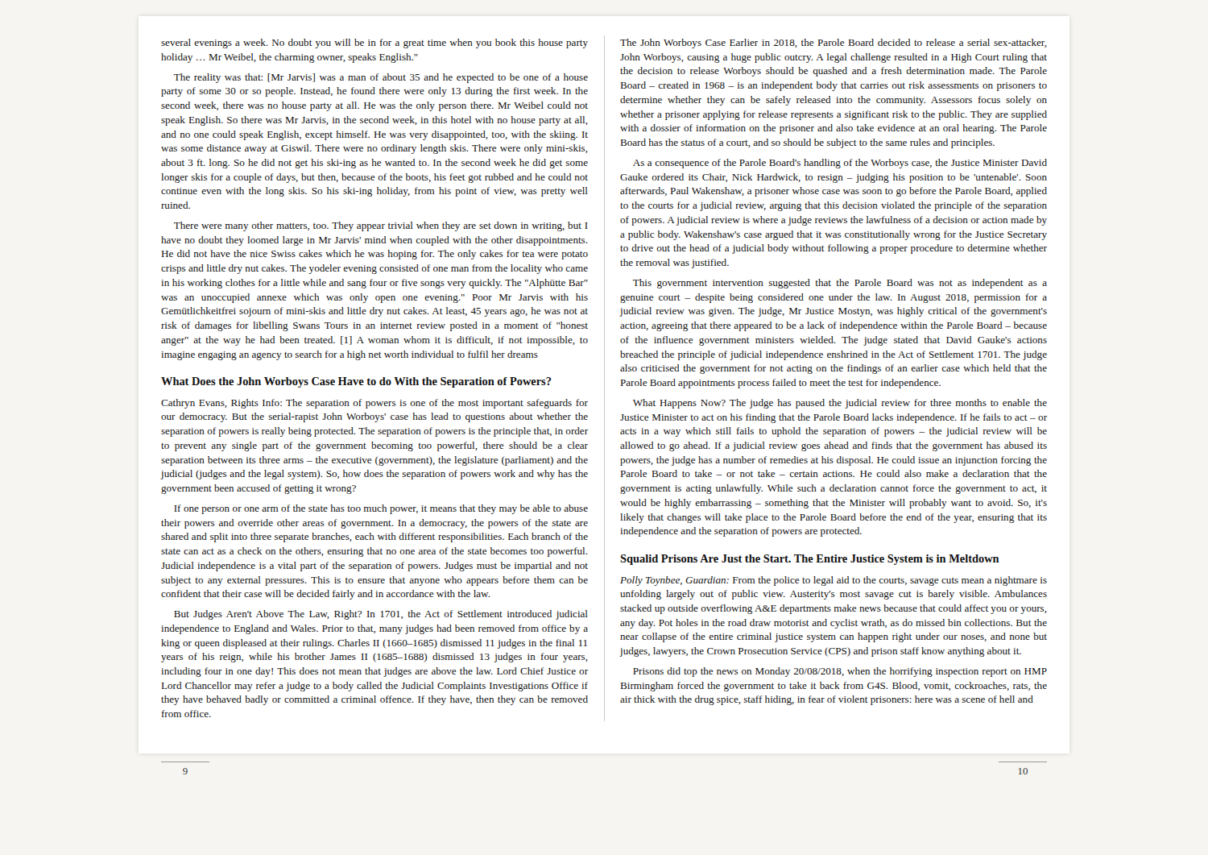several evenings a week. No doubt you will be in for a great time when you book this house party holiday … Mr Weibel, the charming owner, speaks English."
The reality was that: [Mr Jarvis] was a man of about 35 and he expected to be one of a house party of some 30 or so people. Instead, he found there were only 13 during the first week. In the second week, there was no house party at all. He was the only person there. Mr Weibel could not speak English. So there was Mr Jarvis, in the second week, in this hotel with no house party at all, and no one could speak English, except himself. He was very disappointed, too, with the skiing. It was some distance away at Giswil. There were no ordinary length skis. There were only mini-skis, about 3 ft. long. So he did not get his ski-ing as he wanted to. In the second week he did get some longer skis for a couple of days, but then, because of the boots, his feet got rubbed and he could not continue even with the long skis. So his ski-ing holiday, from his point of view, was pretty well ruined.
There were many other matters, too. They appear trivial when they are set down in writing, but I have no doubt they loomed large in Mr Jarvis' mind when coupled with the other disappointments. He did not have the nice Swiss cakes which he was hoping for. The only cakes for tea were potato crisps and little dry nut cakes. The yodeler evening consisted of one man from the locality who came in his working clothes for a little while and sang four or five songs very quickly. The "Alphütte Bar" was an unoccupied annexe which was only open one evening." Poor Mr Jarvis with his Gemütlichkeitfrei sojourn of mini-skis and little dry nut cakes. At least, 45 years ago, he was not at risk of damages for libelling Swans Tours in an internet review posted in a moment of "honest anger" at the way he had been treated. [1] A woman whom it is difficult, if not impossible, to imagine engaging an agency to search for a high net worth individual to fulfil her dreams
What Does the John Worboys Case Have to do With the Separation of Powers?
Cathryn Evans, Rights Info: The separation of powers is one of the most important safeguards for our democracy. But the serial-rapist John Worboys' case has lead to questions about whether the separation of powers is really being protected. The separation of powers is the principle that, in order to prevent any single part of the government becoming too powerful, there should be a clear separation between its three arms – the executive (government), the legislature (parliament) and the judicial (judges and the legal system). So, how does the separation of powers work and why has the government been accused of getting it wrong?
If one person or one arm of the state has too much power, it means that they may be able to abuse their powers and override other areas of government. In a democracy, the powers of the state are shared and split into three separate branches, each with different responsibilities. Each branch of the state can act as a check on the others, ensuring that no one area of the state becomes too powerful. Judicial independence is a vital part of the separation of powers. Judges must be impartial and not subject to any external pressures. This is to ensure that anyone who appears before them can be confident that their case will be decided fairly and in accordance with the law.
But Judges Aren't Above The Law, Right? In 1701, the Act of Settlement introduced judicial independence to England and Wales. Prior to that, many judges had been removed from office by a king or queen displeased at their rulings. Charles II (1660–1685) dismissed 11 judges in the final 11 years of his reign, while his brother James II (1685–1688) dismissed 13 judges in four years, including four in one day! This does not mean that judges are above the law. Lord Chief Justice or Lord Chancellor may refer a judge to a body called the Judicial Complaints Investigations Office if they have behaved badly or committed a criminal offence. If they have, then they can be removed from office.
The John Worboys Case Earlier in 2018, the Parole Board decided to release a serial sex-attacker, John Worboys, causing a huge public outcry. A legal challenge resulted in a High Court ruling that the decision to release Worboys should be quashed and a fresh determination made. The Parole Board – created in 1968 – is an independent body that carries out risk assessments on prisoners to determine whether they can be safely released into the community. Assessors focus solely on whether a prisoner applying for release represents a significant risk to the public. They are supplied with a dossier of information on the prisoner and also take evidence at an oral hearing. The Parole Board has the status of a court, and so should be subject to the same rules and principles.
As a consequence of the Parole Board's handling of the Worboys case, the Justice Minister David Gauke ordered its Chair, Nick Hardwick, to resign – judging his position to be 'untenable'. Soon afterwards, Paul Wakenshaw, a prisoner whose case was soon to go before the Parole Board, applied to the courts for a judicial review, arguing that this decision violated the principle of the separation of powers. A judicial review is where a judge reviews the lawfulness of a decision or action made by a public body. Wakenshaw's case argued that it was constitutionally wrong for the Justice Secretary to drive out the head of a judicial body without following a proper procedure to determine whether the removal was justified.
This government intervention suggested that the Parole Board was not as independent as a genuine court – despite being considered one under the law. In August 2018, permission for a judicial review was given. The judge, Mr Justice Mostyn, was highly critical of the government's action, agreeing that there appeared to be a lack of independence within the Parole Board – because of the influence government ministers wielded. The judge stated that David Gauke's actions breached the principle of judicial independence enshrined in the Act of Settlement 1701. The judge also criticised the government for not acting on the findings of an earlier case which held that the Parole Board appointments process failed to meet the test for independence.
What Happens Now? The judge has paused the judicial review for three months to enable the Justice Minister to act on his finding that the Parole Board lacks independence. If he fails to act – or acts in a way which still fails to uphold the separation of powers – the judicial review will be allowed to go ahead. If a judicial review goes ahead and finds that the government has abused its powers, the judge has a number of remedies at his disposal. He could issue an injunction forcing the Parole Board to take – or not take – certain actions. He could also make a declaration that the government is acting unlawfully. While such a declaration cannot force the government to act, it would be highly embarrassing – something that the Minister will probably want to avoid. So, it's likely that changes will take place to the Parole Board before the end of the year, ensuring that its independence and the separation of powers are protected.
Squalid Prisons Are Just the Start. The Entire Justice System is in Meltdown
Polly Toynbee, Guardian: From the police to legal aid to the courts, savage cuts mean a nightmare is unfolding largely out of public view. Austerity's most savage cut is barely visible. Ambulances stacked up outside overflowing A&E departments make news because that could affect you or yours, any day. Pot holes in the road draw motorist and cyclist wrath, as do missed bin collections. But the near collapse of the entire criminal justice system can happen right under our noses, and none but judges, lawyers, the Crown Prosecution Service (CPS) and prison staff know anything about it.
Prisons did top the news on Monday 20/08/2018, when the horrifying inspection report on HMP Birmingham forced the government to take it back from G4S. Blood, vomit, cockroaches, rats, the air thick with the drug spice, staff hiding, in fear of violent prisoners: here was a scene of hell and
9 10